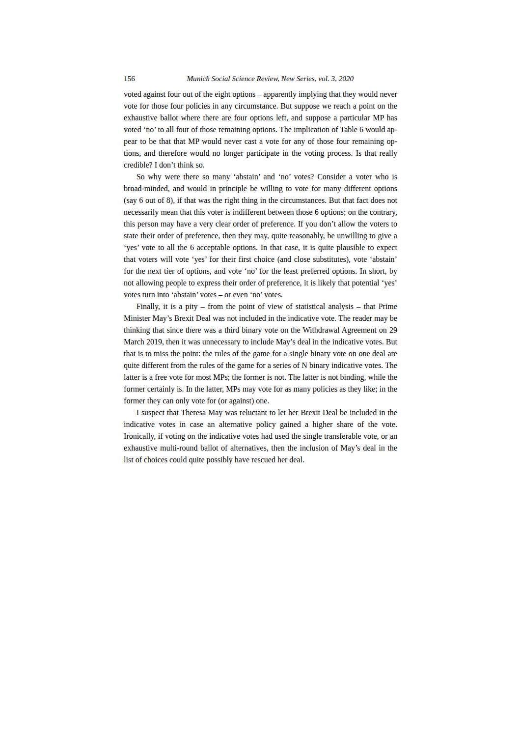156 Munich Social Science Review, New Series, vol. 3, 2020
voted against four out of the eight options – apparently implying that they would never vote for those four policies in any circumstance. But suppose we reach a point on the exhaustive ballot where there are four options left, and suppose a particular MP has voted ‘no’ to all four of those remaining options. The implication of Table 6 would appear to be that that MP would never cast a vote for any of those four remaining options, and therefore would no longer participate in the voting process. Is that really credible? I don’t think so.
So why were there so many ‘abstain’ and ‘no’ votes? Consider a voter who is broad-minded, and would in principle be willing to vote for many different options (say 6 out of 8), if that was the right thing in the circumstances. But that fact does not necessarily mean that this voter is indifferent between those 6 options; on the contrary, this person may have a very clear order of preference. If you don’t allow the voters to state their order of preference, then they may, quite reasonably, be unwilling to give a ‘yes’ vote to all the 6 acceptable options. In that case, it is quite plausible to expect that voters will vote ‘yes’ for their first choice (and close substitutes), vote ‘abstain’ for the next tier of options, and vote ‘no’ for the least preferred options. In short, by not allowing people to express their order of preference, it is likely that potential ‘yes’ votes turn into ‘abstain’ votes – or even ‘no’ votes.
Finally, it is a pity – from the point of view of statistical analysis – that Prime Minister May’s Brexit Deal was not included in the indicative vote. The reader may be thinking that since there was a third binary vote on the Withdrawal Agreement on 29 March 2019, then it was unnecessary to include May’s deal in the indicative votes. But that is to miss the point: the rules of the game for a single binary vote on one deal are quite different from the rules of the game for a series of N binary indicative votes. The latter is a free vote for most MPs; the former is not. The latter is not binding, while the former certainly is. In the latter, MPs may vote for as many policies as they like; in the former they can only vote for (or against) one.
I suspect that Theresa May was reluctant to let her Brexit Deal be included in the indicative votes in case an alternative policy gained a higher share of the vote. Ironically, if voting on the indicative votes had used the single transferable vote, or an exhaustive multi-round ballot of alternatives, then the inclusion of May’s deal in the list of choices could quite possibly have rescued her deal.